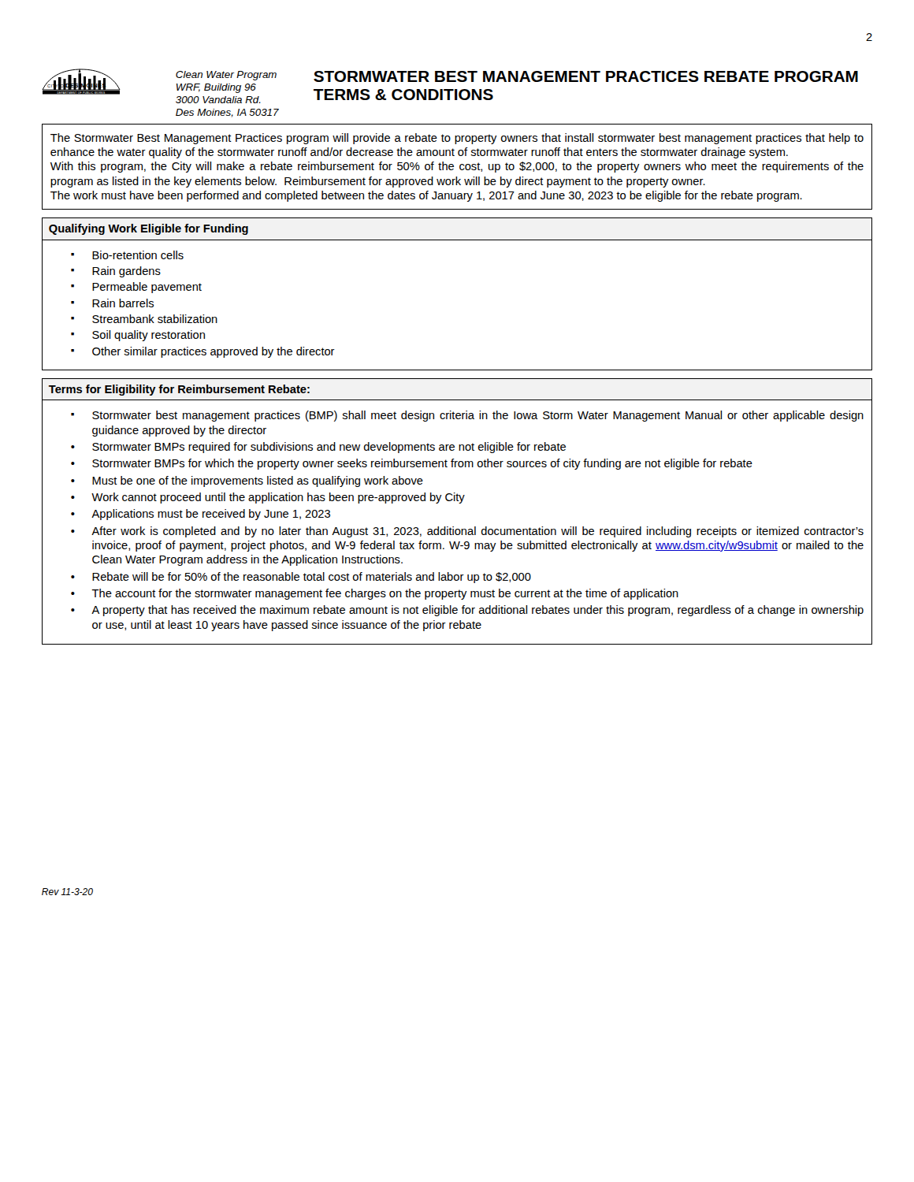2
CITY OF DES MOINES DEPARTMENT OF PUBLIC WORKS
Clean Water Program
WRF, Building 96
3000 Vandalia Rd.
Des Moines, IA 50317
STORMWATER BEST MANAGEMENT PRACTICES REBATE PROGRAM TERMS & CONDITIONS
The Stormwater Best Management Practices program will provide a rebate to property owners that install stormwater best management practices that help to enhance the water quality of the stormwater runoff and/or decrease the amount of stormwater runoff that enters the stormwater drainage system.
With this program, the City will make a rebate reimbursement for 50% of the cost, up to $2,000, to the property owners who meet the requirements of the program as listed in the key elements below. Reimbursement for approved work will be by direct payment to the property owner.
The work must have been performed and completed between the dates of January 1, 2017 and June 30, 2023 to be eligible for the rebate program.
Qualifying Work Eligible for Funding
Bio-retention cells
Rain gardens
Permeable pavement
Rain barrels
Streambank stabilization
Soil quality restoration
Other similar practices approved by the director
Terms for Eligibility for Reimbursement Rebate:
Stormwater best management practices (BMP) shall meet design criteria in the Iowa Storm Water Management Manual or other applicable design guidance approved by the director
Stormwater BMPs required for subdivisions and new developments are not eligible for rebate
Stormwater BMPs for which the property owner seeks reimbursement from other sources of city funding are not eligible for rebate
Must be one of the improvements listed as qualifying work above
Work cannot proceed until the application has been pre-approved by City
Applications must be received by June 1, 2023
After work is completed and by no later than August 31, 2023, additional documentation will be required including receipts or itemized contractor’s invoice, proof of payment, project photos, and W-9 federal tax form. W-9 may be submitted electronically at www.dsm.city/w9submit or mailed to the Clean Water Program address in the Application Instructions.
Rebate will be for 50% of the reasonable total cost of materials and labor up to $2,000
The account for the stormwater management fee charges on the property must be current at the time of application
A property that has received the maximum rebate amount is not eligible for additional rebates under this program, regardless of a change in ownership or use, until at least 10 years have passed since issuance of the prior rebate
Rev 11-3-20